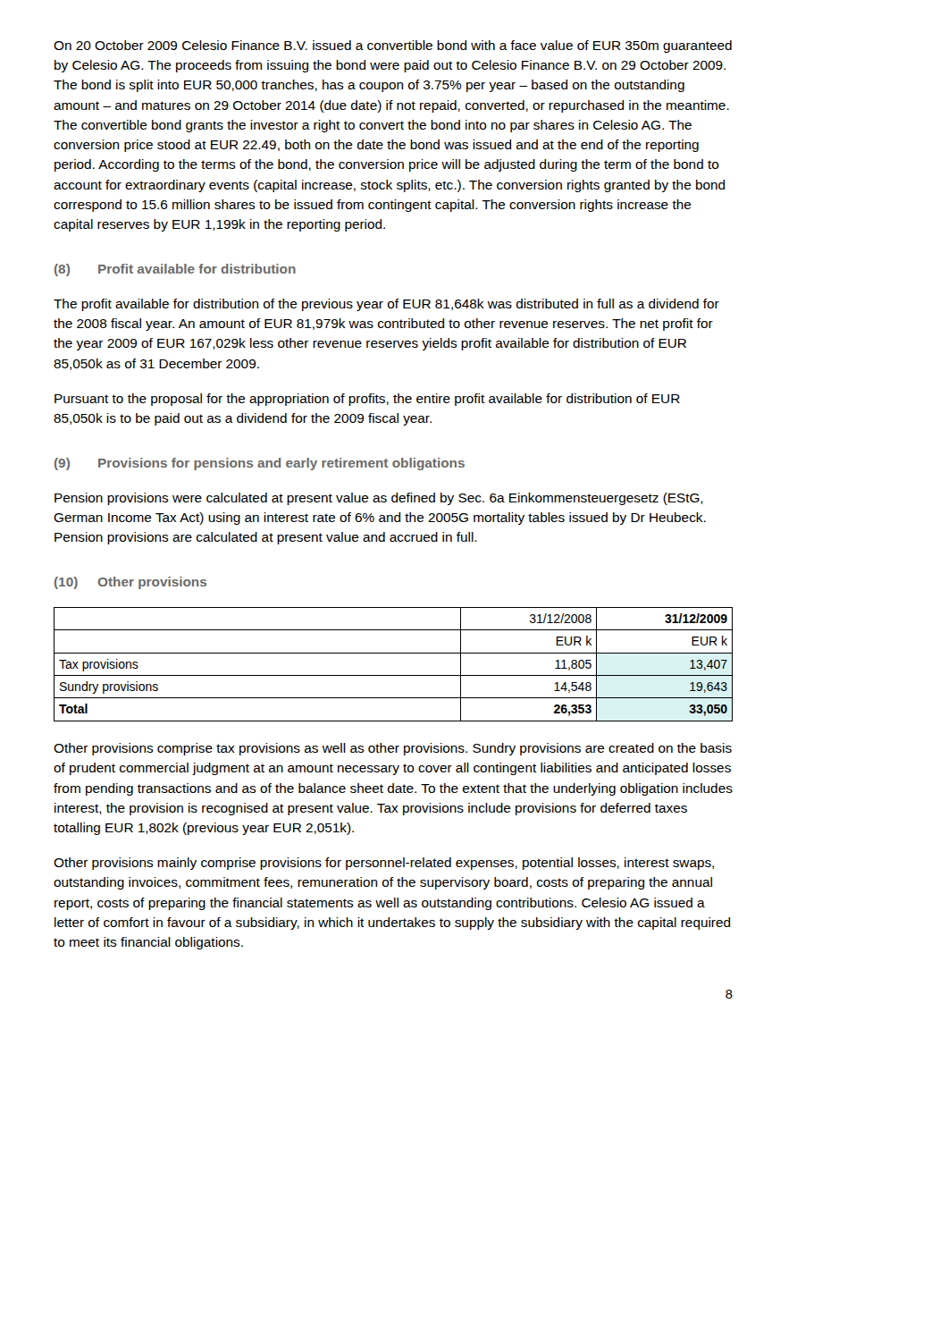On 20 October 2009 Celesio Finance B.V. issued a convertible bond with a face value of EUR 350m guaranteed by Celesio AG. The proceeds from issuing the bond were paid out to Celesio Finance B.V. on 29 October 2009. The bond is split into EUR 50,000 tranches, has a coupon of 3.75% per year – based on the outstanding amount – and matures on 29 October 2014 (due date) if not repaid, converted, or repurchased in the meantime. The convertible bond grants the investor a right to convert the bond into no par shares in Celesio AG. The conversion price stood at EUR 22.49, both on the date the bond was issued and at the end of the reporting period. According to the terms of the bond, the conversion price will be adjusted during the term of the bond to account for extraordinary events (capital increase, stock splits, etc.). The conversion rights granted by the bond correspond to 15.6 million shares to be issued from contingent capital. The conversion rights increase the capital reserves by EUR 1,199k in the reporting period.
(8) Profit available for distribution
The profit available for distribution of the previous year of EUR 81,648k was distributed in full as a dividend for the 2008 fiscal year. An amount of EUR 81,979k was contributed to other revenue reserves. The net profit for the year 2009 of EUR 167,029k less other revenue reserves yields profit available for distribution of EUR 85,050k as of 31 December 2009.
Pursuant to the proposal for the appropriation of profits, the entire profit available for distribution of EUR 85,050k is to be paid out as a dividend for the 2009 fiscal year.
(9) Provisions for pensions and early retirement obligations
Pension provisions were calculated at present value as defined by Sec. 6a Einkommensteuergesetz (EStG, German Income Tax Act) using an interest rate of 6% and the 2005G mortality tables issued by Dr Heubeck. Pension provisions are calculated at present value and accrued in full.
(10) Other provisions
| | 31/12/2008 | 31/12/2009 |
| | EUR k | EUR k |
| Tax provisions | 11,805 | 13,407 |
| Sundry provisions | 14,548 | 19,643 |
| Total | 26,353 | 33,050 |
Other provisions comprise tax provisions as well as other provisions. Sundry provisions are created on the basis of prudent commercial judgment at an amount necessary to cover all contingent liabilities and anticipated losses from pending transactions and as of the balance sheet date. To the extent that the underlying obligation includes interest, the provision is recognised at present value. Tax provisions include provisions for deferred taxes totalling EUR 1,802k (previous year EUR 2,051k).
Other provisions mainly comprise provisions for personnel-related expenses, potential losses, interest swaps, outstanding invoices, commitment fees, remuneration of the supervisory board, costs of preparing the annual report, costs of preparing the financial statements as well as outstanding contributions. Celesio AG issued a letter of comfort in favour of a subsidiary, in which it undertakes to supply the subsidiary with the capital required to meet its financial obligations.
8